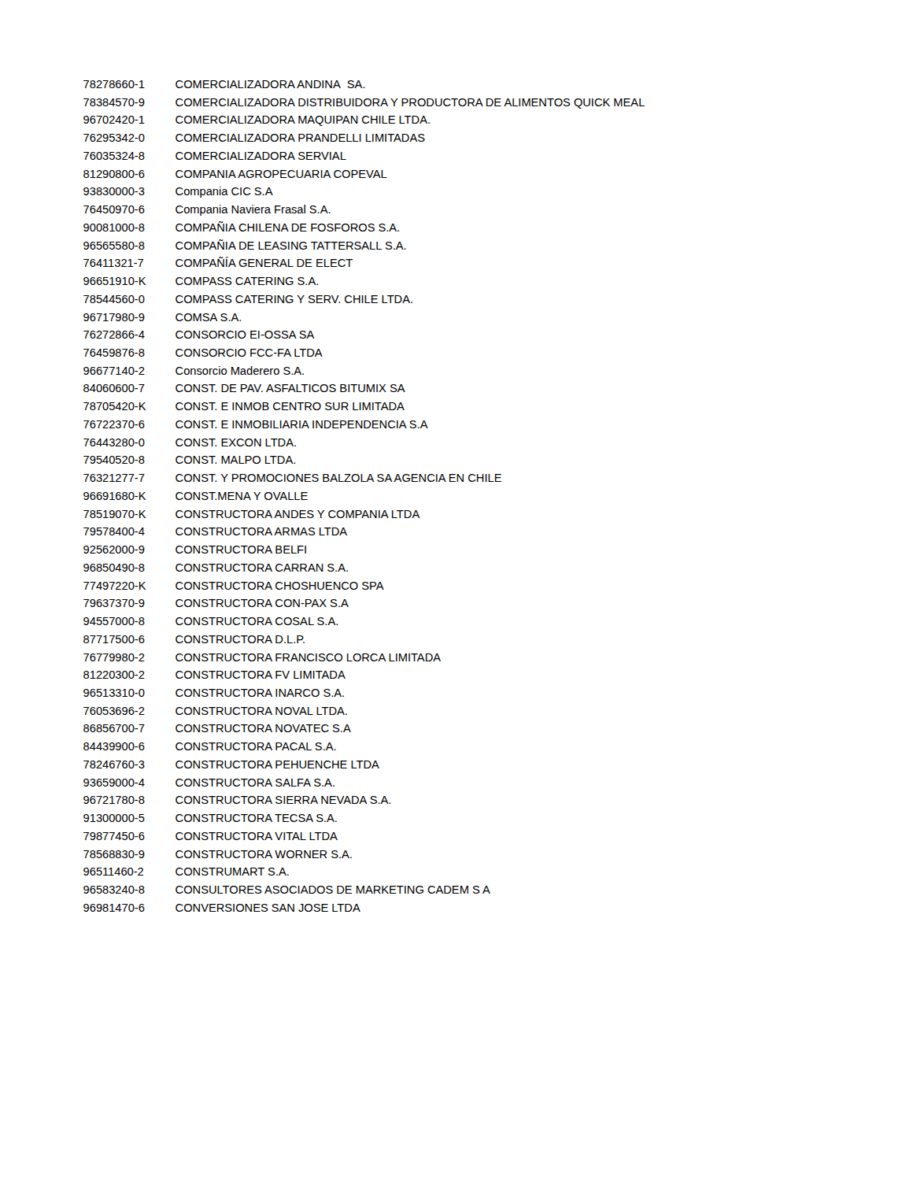| 78278660-1 | COMERCIALIZADORA ANDINA SA. |
| 78384570-9 | COMERCIALIZADORA DISTRIBUIDORA Y PRODUCTORA DE ALIMENTOS QUICK MEAL |
| 96702420-1 | COMERCIALIZADORA MAQUIPAN CHILE LTDA. |
| 76295342-0 | COMERCIALIZADORA PRANDELLI LIMITADAS |
| 76035324-8 | COMERCIALIZADORA SERVIAL |
| 81290800-6 | COMPANIA AGROPECUARIA COPEVAL |
| 93830000-3 | Compania CIC S.A |
| 76450970-6 | Compania Naviera Frasal S.A. |
| 90081000-8 | COMPAÑIA CHILENA DE FOSFOROS S.A. |
| 96565580-8 | COMPAÑIA DE LEASING TATTERSALL S.A. |
| 76411321-7 | COMPAÑÍA GENERAL DE ELECT |
| 96651910-K | COMPASS CATERING S.A. |
| 78544560-0 | COMPASS CATERING Y SERV. CHILE LTDA. |
| 96717980-9 | COMSA S.A. |
| 76272866-4 | CONSORCIO EI-OSSA SA |
| 76459876-8 | CONSORCIO FCC-FA LTDA |
| 96677140-2 | Consorcio Maderero S.A. |
| 84060600-7 | CONST. DE PAV. ASFALTICOS BITUMIX SA |
| 78705420-K | CONST. E INMOB CENTRO SUR LIMITADA |
| 76722370-6 | CONST. E INMOBILIARIA INDEPENDENCIA S.A |
| 76443280-0 | CONST. EXCON LTDA. |
| 79540520-8 | CONST. MALPO LTDA. |
| 76321277-7 | CONST. Y PROMOCIONES BALZOLA SA AGENCIA EN CHILE |
| 96691680-K | CONST.MENA Y OVALLE |
| 78519070-K | CONSTRUCTORA ANDES Y COMPANIA LTDA |
| 79578400-4 | CONSTRUCTORA ARMAS LTDA |
| 92562000-9 | CONSTRUCTORA BELFI |
| 96850490-8 | CONSTRUCTORA CARRAN S.A. |
| 77497220-K | CONSTRUCTORA CHOSHUENCO SPA |
| 79637370-9 | CONSTRUCTORA CON-PAX S.A |
| 94557000-8 | CONSTRUCTORA COSAL S.A. |
| 87717500-6 | CONSTRUCTORA D.L.P. |
| 76779980-2 | CONSTRUCTORA FRANCISCO LORCA LIMITADA |
| 81220300-2 | CONSTRUCTORA FV LIMITADA |
| 96513310-0 | CONSTRUCTORA INARCO S.A. |
| 76053696-2 | CONSTRUCTORA NOVAL LTDA. |
| 86856700-7 | CONSTRUCTORA NOVATEC S.A |
| 84439900-6 | CONSTRUCTORA PACAL S.A. |
| 78246760-3 | CONSTRUCTORA PEHUENCHE LTDA |
| 93659000-4 | CONSTRUCTORA SALFA S.A. |
| 96721780-8 | CONSTRUCTORA SIERRA NEVADA S.A. |
| 91300000-5 | CONSTRUCTORA TECSA S.A. |
| 79877450-6 | CONSTRUCTORA VITAL LTDA |
| 78568830-9 | CONSTRUCTORA WORNER S.A. |
| 96511460-2 | CONSTRUMART S.A. |
| 96583240-8 | CONSULTORES ASOCIADOS DE MARKETING CADEM S A |
| 96981470-6 | CONVERSIONES SAN JOSE LTDA |